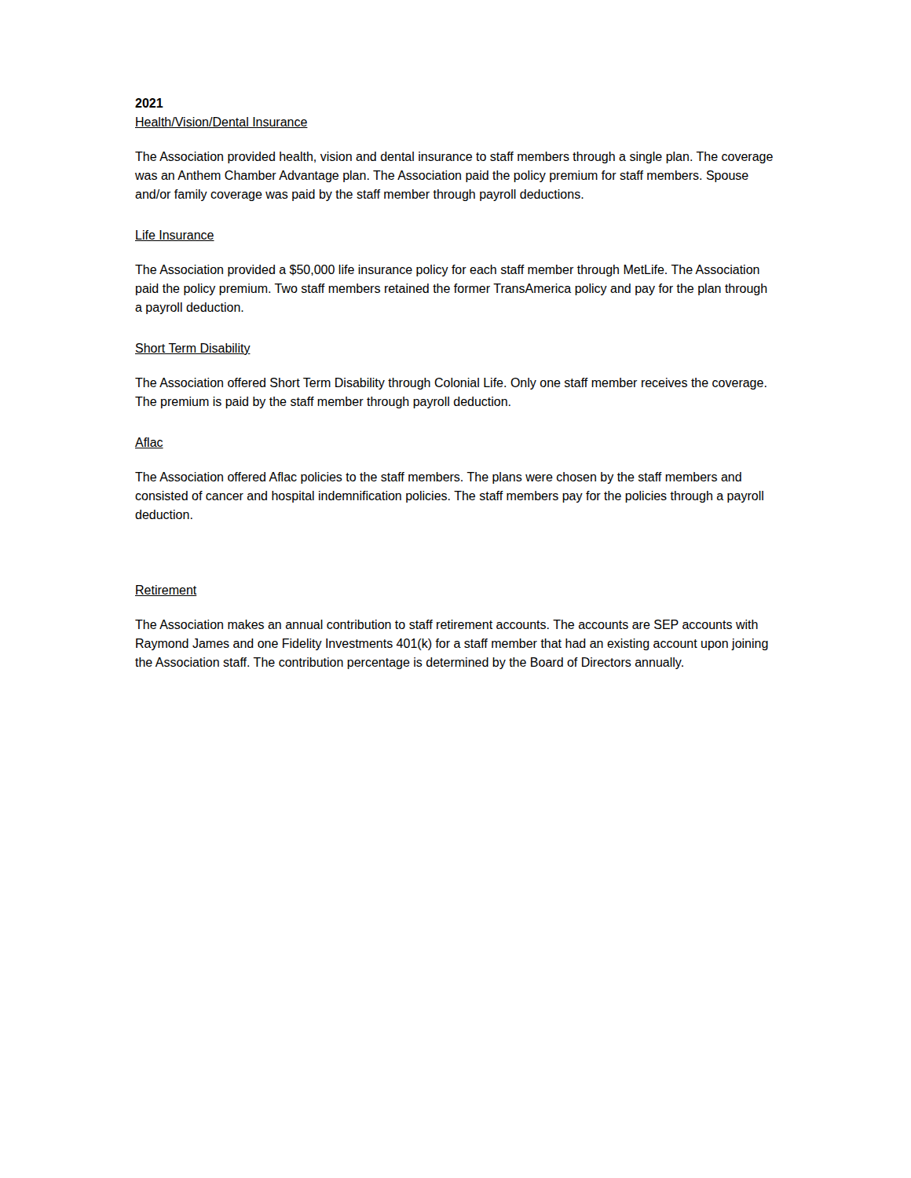2021
Health/Vision/Dental Insurance
The Association provided health, vision and dental insurance to staff members through a single plan. The coverage was an Anthem Chamber Advantage plan. The Association paid the policy premium for staff members. Spouse and/or family coverage was paid by the staff member through payroll deductions.
Life Insurance
The Association provided a $50,000 life insurance policy for each staff member through MetLife. The Association paid the policy premium. Two staff members retained the former TransAmerica policy and pay for the plan through a payroll deduction.
Short Term Disability
The Association offered Short Term Disability through Colonial Life. Only one staff member receives the coverage. The premium is paid by the staff member through payroll deduction.
Aflac
The Association offered Aflac policies to the staff members. The plans were chosen by the staff members and consisted of cancer and hospital indemnification policies. The staff members pay for the policies through a payroll deduction.
Retirement
The Association makes an annual contribution to staff retirement accounts. The accounts are SEP accounts with Raymond James and one Fidelity Investments 401(k) for a staff member that had an existing account upon joining the Association staff. The contribution percentage is determined by the Board of Directors annually.